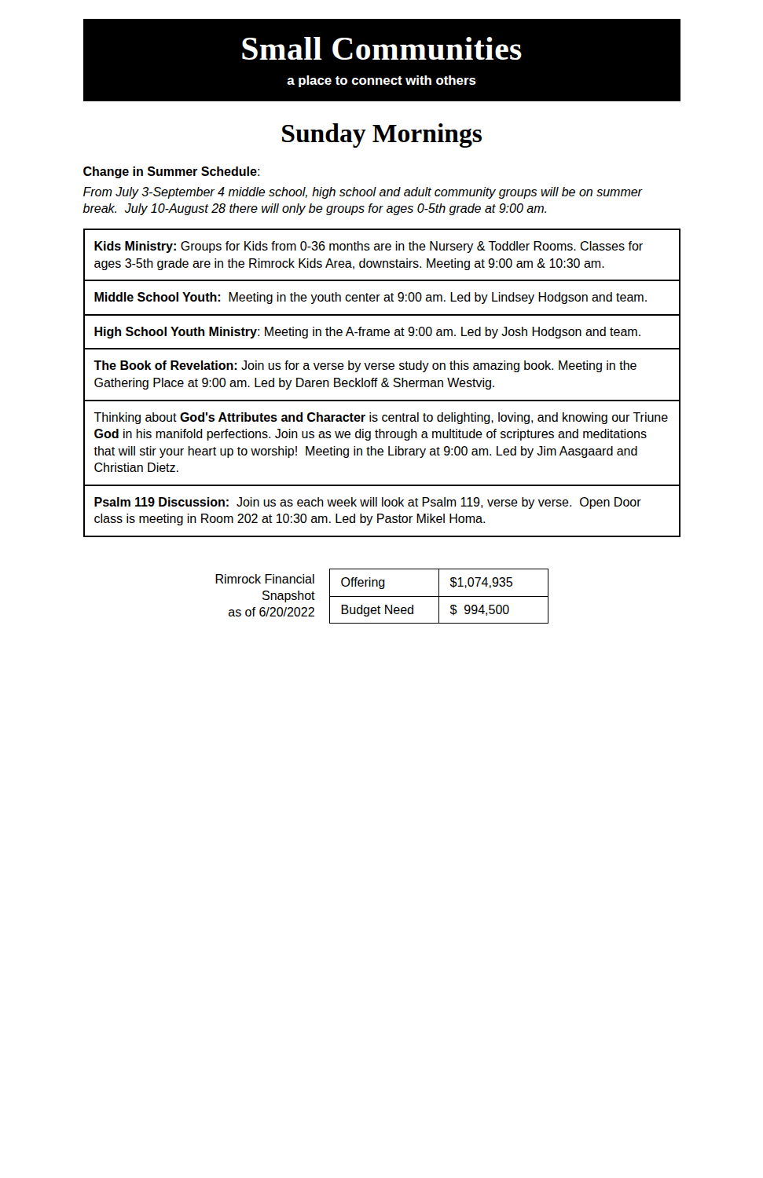Small Communities
a place to connect with others
Sunday Mornings
Change in Summer Schedule:
From July 3-September 4 middle school, high school and adult community groups will be on summer break. July 10-August 28 there will only be groups for ages 0-5th grade at 9:00 am.
| Kids Ministry: Groups for Kids from 0-36 months are in the Nursery & Toddler Rooms. Classes for ages 3-5th grade are in the Rimrock Kids Area, downstairs. Meeting at 9:00 am & 10:30 am. |
| Middle School Youth: Meeting in the youth center at 9:00 am. Led by Lindsey Hodgson and team. |
| High School Youth Ministry : Meeting in the A-frame at 9:00 am. Led by Josh Hodgson and team. |
| The Book of Revelation: Join us for a verse by verse study on this amazing book. Meeting in the Gathering Place at 9:00 am. Led by Daren Beckloff & Sherman Westvig. |
| Thinking about God's Attributes and Character is central to delighting, loving, and knowing our Triune God in his manifold perfections. Join us as we dig through a multitude of scriptures and meditations that will stir your heart up to worship! Meeting in the Library at 9:00 am. Led by Jim Aasgaard and Christian Dietz. |
| Psalm 119 Discussion: Join us as each week will look at Psalm 119, verse by verse. Open Door class is meeting in Room 202 at 10:30 am. Led by Pastor Mikel Homa. |
Rimrock Financial
Snapshot
as of 6/20/2022
| Offering | $1,074,935 |
| Budget Need | $ 994,500 |